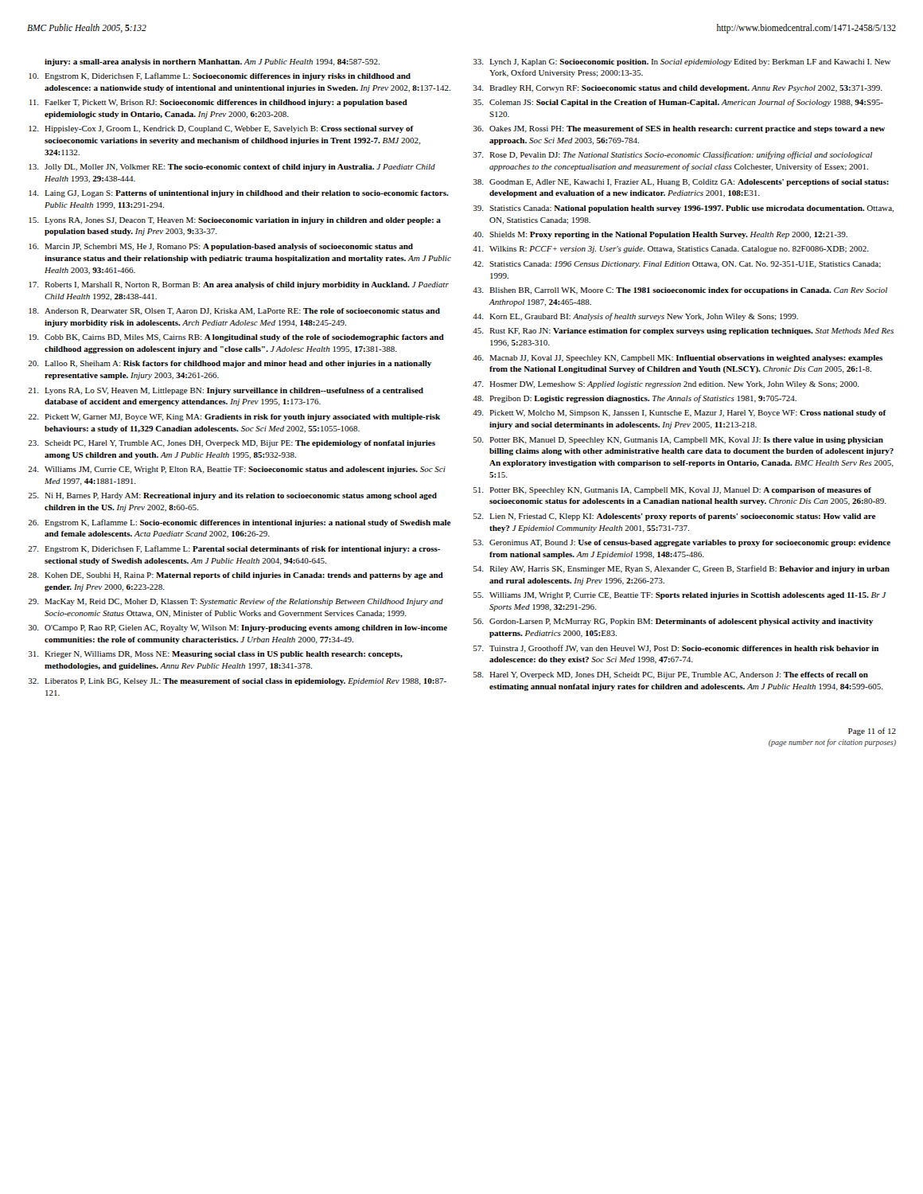BMC Public Health 2005, 5:132
http://www.biomedcentral.com/1471-2458/5/132
injury: a small-area analysis in northern Manhattan. Am J Public Health 1994, 84: 587-592.
10. Engstrom K, Diderichsen F, Laflamme L: Socioeconomic differences in injury risks in childhood and adolescence: a nationwide study of intentional and unintentional injuries in Sweden. Inj Prev 2002, 8: 137-142.
11. Faelker T, Pickett W, Brison RJ: Socioeconomic differences in childhood injury: a population based epidemiologic study in Ontario, Canada. Inj Prev 2000, 6: 203-208.
12. Hippisley-Cox J, Groom L, Kendrick D, Coupland C, Webber E, Savelyich B: Cross sectional survey of socioeconomic variations in severity and mechanism of childhood injuries in Trent 1992-7. BMJ 2002, 324: 1132.
13. Jolly DL, Moller JN, Volkmer RE: The socio-economic context of child injury in Australia. J Paediatr Child Health 1993, 29: 438-444.
14. Laing GJ, Logan S: Patterns of unintentional injury in childhood and their relation to socio-economic factors. Public Health 1999, 113: 291-294.
15. Lyons RA, Jones SJ, Deacon T, Heaven M: Socioeconomic variation in injury in children and older people: a population based study. Inj Prev 2003, 9: 33-37.
16. Marcin JP, Schembri MS, He J, Romano PS: A population-based analysis of socioeconomic status and insurance status and their relationship with pediatric trauma hospitalization and mortality rates. Am J Public Health 2003, 93: 461-466.
17. Roberts I, Marshall R, Norton R, Borman B: An area analysis of child injury morbidity in Auckland. J Paediatr Child Health 1992, 28: 438-441.
18. Anderson R, Dearwater SR, Olsen T, Aaron DJ, Kriska AM, LaPorte RE: The role of socioeconomic status and injury morbidity risk in adolescents. Arch Pediatr Adolesc Med 1994, 148: 245-249.
19. Cobb BK, Cairns BD, Miles MS, Cairns RB: A longitudinal study of the role of sociodemographic factors and childhood aggression on adolescent injury and "close calls". J Adolesc Health 1995, 17: 381-388.
20. Lalloo R, Sheiham A: Risk factors for childhood major and minor head and other injuries in a nationally representative sample. Injury 2003, 34: 261-266.
21. Lyons RA, Lo SV, Heaven M, Littlepage BN: Injury surveillance in children--usefulness of a centralised database of accident and emergency attendances. Inj Prev 1995, 1: 173-176.
22. Pickett W, Garner MJ, Boyce WF, King MA: Gradients in risk for youth injury associated with multiple-risk behaviours: a study of 11,329 Canadian adolescents. Soc Sci Med 2002, 55: 1055-1068.
23. Scheidt PC, Harel Y, Trumble AC, Jones DH, Overpeck MD, Bijur PE: The epidemiology of nonfatal injuries among US children and youth. Am J Public Health 1995, 85: 932-938.
24. Williams JM, Currie CE, Wright P, Elton RA, Beattie TF: Socioeconomic status and adolescent injuries. Soc Sci Med 1997, 44: 1881-1891.
25. Ni H, Barnes P, Hardy AM: Recreational injury and its relation to socioeconomic status among school aged children in the US. Inj Prev 2002, 8: 60-65.
26. Engstrom K, Laflamme L: Socio-economic differences in intentional injuries: a national study of Swedish male and female adolescents. Acta Paediatr Scand 2002, 106: 26-29.
27. Engstrom K, Diderichsen F, Laflamme L: Parental social determinants of risk for intentional injury: a cross-sectional study of Swedish adolescents. Am J Public Health 2004, 94: 640-645.
28. Kohen DE, Soubhi H, Raina P: Maternal reports of child injuries in Canada: trends and patterns by age and gender. Inj Prev 2000, 6: 223-228.
29. MacKay M, Reid DC, Moher D, Klassen T: Systematic Review of the Relationship Between Childhood Injury and Socio-economic Status Ottawa, ON, Minister of Public Works and Government Services Canada; 1999.
30. O'Campo P, Rao RP, Gielen AC, Royalty W, Wilson M: Injury-producing events among children in low-income communities: the role of community characteristics. J Urban Health 2000, 77: 34-49.
31. Krieger N, Williams DR, Moss NE: Measuring social class in US public health research: concepts, methodologies, and guidelines. Annu Rev Public Health 1997, 18: 341-378.
32. Liberatos P, Link BG, Kelsey JL: The measurement of social class in epidemiology. Epidemiol Rev 1988, 10: 87-121.
33. Lynch J, Kaplan G: Socioeconomic position. In Social epidemiology Edited by: Berkman LF and Kawachi I. New York, Oxford University Press; 2000:13-35.
34. Bradley RH, Corwyn RF: Socioeconomic status and child development. Annu Rev Psychol 2002, 53: 371-399.
35. Coleman JS: Social Capital in the Creation of Human-Capital. American Journal of Sociology 1988, 94: S95-S120.
36. Oakes JM, Rossi PH: The measurement of SES in health research: current practice and steps toward a new approach. Soc Sci Med 2003, 56: 769-784.
37. Rose D, Pevalin DJ: The National Statistics Socio-economic Classification: unifying official and sociological approaches to the conceptualisation and measurement of social class Colchester, University of Essex; 2001.
38. Goodman E, Adler NE, Kawachi I, Frazier AL, Huang B, Colditz GA: Adolescents' perceptions of social status: development and evaluation of a new indicator. Pediatrics 2001, 108: E31.
39. Statistics Canada: National population health survey 1996-1997. Public use microdata documentation. Ottawa, ON, Statistics Canada; 1998.
40. Shields M: Proxy reporting in the National Population Health Survey. Health Rep 2000, 12: 21-39.
41. Wilkins R: PCCF+ version 3j. User's guide. Ottawa, Statistics Canada. Catalogue no. 82F0086-XDB; 2002.
42. Statistics Canada: 1996 Census Dictionary. Final Edition Ottawa, ON. Cat. No. 92-351-U1E, Statistics Canada; 1999.
43. Blishen BR, Carroll WK, Moore C: The 1981 socioeconomic index for occupations in Canada. Can Rev Sociol Anthropol 1987, 24: 465-488.
44. Korn EL, Graubard BI: Analysis of health surveys New York, John Wiley & Sons; 1999.
45. Rust KF, Rao JN: Variance estimation for complex surveys using replication techniques. Stat Methods Med Res 1996, 5: 283-310.
46. Macnab JJ, Koval JJ, Speechley KN, Campbell MK: Influential observations in weighted analyses: examples from the National Longitudinal Survey of Children and Youth (NLSCY). Chronic Dis Can 2005, 26: 1-8.
47. Hosmer DW, Lemeshow S: Applied logistic regression 2nd edition. New York, John Wiley & Sons; 2000.
48. Pregibon D: Logistic regression diagnostics. The Annals of Statistics 1981, 9: 705-724.
49. Pickett W, Molcho M, Simpson K, Janssen I, Kuntsche E, Mazur J, Harel Y, Boyce WF: Cross national study of injury and social determinants in adolescents. Inj Prev 2005, 11: 213-218.
50. Potter BK, Manuel D, Speechley KN, Gutmanis IA, Campbell MK, Koval JJ: Is there value in using physician billing claims along with other administrative health care data to document the burden of adolescent injury? An exploratory investigation with comparison to self-reports in Ontario, Canada. BMC Health Serv Res 2005, 5: 15.
51. Potter BK, Speechley KN, Gutmanis IA, Campbell MK, Koval JJ, Manuel D: A comparison of measures of socioeconomic status for adolescents in a Canadian national health survey. Chronic Dis Can 2005, 26: 80-89.
52. Lien N, Friestad C, Klepp KI: Adolescents' proxy reports of parents' socioeconomic status: How valid are they? J Epidemiol Community Health 2001, 55: 731-737.
53. Geronimus AT, Bound J: Use of census-based aggregate variables to proxy for socioeconomic group: evidence from national samples. Am J Epidemiol 1998, 148: 475-486.
54. Riley AW, Harris SK, Ensminger ME, Ryan S, Alexander C, Green B, Starfield B: Behavior and injury in urban and rural adolescents. Inj Prev 1996, 2: 266-273.
55. Williams JM, Wright P, Currie CE, Beattie TF: Sports related injuries in Scottish adolescents aged 11-15. Br J Sports Med 1998, 32: 291-296.
56. Gordon-Larsen P, McMurray RG, Popkin BM: Determinants of adolescent physical activity and inactivity patterns. Pediatrics 2000, 105: E83.
57. Tuinstra J, Groothoff JW, van den Heuvel WJ, Post D: Socio-economic differences in health risk behavior in adolescence: do they exist? Soc Sci Med 1998, 47: 67-74.
58. Harel Y, Overpeck MD, Jones DH, Scheidt PC, Bijur PE, Trumble AC, Anderson J: The effects of recall on estimating annual nonfatal injury rates for children and adolescents. Am J Public Health 1994, 84: 599-605.
Page 11 of 12
(page number not for citation purposes)